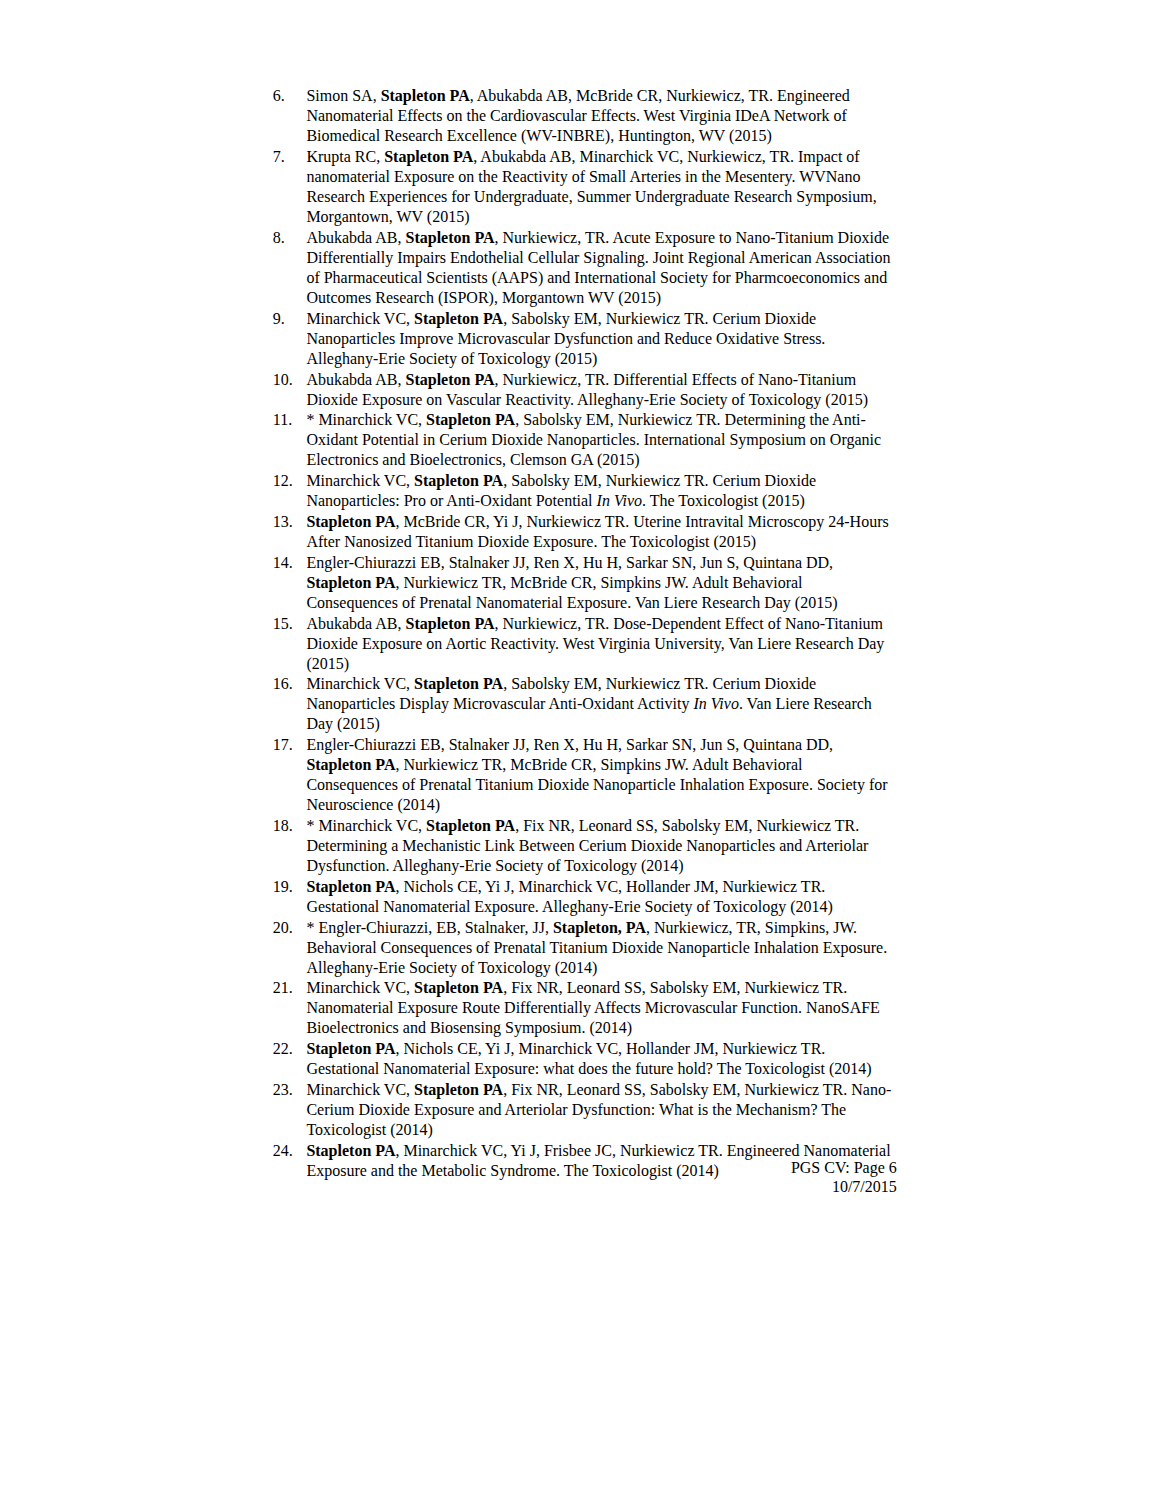6. Simon SA, Stapleton PA, Abukabda AB, McBride CR, Nurkiewicz, TR. Engineered Nanomaterial Effects on the Cardiovascular Effects. West Virginia IDeA Network of Biomedical Research Excellence (WV-INBRE), Huntington, WV (2015)
7. Krupta RC, Stapleton PA, Abukabda AB, Minarchick VC, Nurkiewicz, TR. Impact of nanomaterial Exposure on the Reactivity of Small Arteries in the Mesentery. WVNano Research Experiences for Undergraduate, Summer Undergraduate Research Symposium, Morgantown, WV (2015)
8. Abukabda AB, Stapleton PA, Nurkiewicz, TR. Acute Exposure to Nano-Titanium Dioxide Differentially Impairs Endothelial Cellular Signaling. Joint Regional American Association of Pharmaceutical Scientists (AAPS) and International Society for Pharmcoeconomics and Outcomes Research (ISPOR), Morgantown WV (2015)
9. Minarchick VC, Stapleton PA, Sabolsky EM, Nurkiewicz TR. Cerium Dioxide Nanoparticles Improve Microvascular Dysfunction and Reduce Oxidative Stress. Alleghany-Erie Society of Toxicology (2015)
10. Abukabda AB, Stapleton PA, Nurkiewicz, TR. Differential Effects of Nano-Titanium Dioxide Exposure on Vascular Reactivity. Alleghany-Erie Society of Toxicology (2015)
11.* Minarchick VC, Stapleton PA, Sabolsky EM, Nurkiewicz TR. Determining the Anti-Oxidant Potential in Cerium Dioxide Nanoparticles. International Symposium on Organic Electronics and Bioelectronics, Clemson GA (2015)
12. Minarchick VC, Stapleton PA, Sabolsky EM, Nurkiewicz TR. Cerium Dioxide Nanoparticles: Pro or Anti-Oxidant Potential In Vivo. The Toxicologist (2015)
13. Stapleton PA, McBride CR, Yi J, Nurkiewicz TR. Uterine Intravital Microscopy 24-Hours After Nanosized Titanium Dioxide Exposure. The Toxicologist (2015)
14. Engler-Chiurazzi EB, Stalnaker JJ, Ren X, Hu H, Sarkar SN, Jun S, Quintana DD, Stapleton PA, Nurkiewicz TR, McBride CR, Simpkins JW. Adult Behavioral Consequences of Prenatal Nanomaterial Exposure. Van Liere Research Day (2015)
15. Abukabda AB, Stapleton PA, Nurkiewicz, TR. Dose-Dependent Effect of Nano-Titanium Dioxide Exposure on Aortic Reactivity. West Virginia University, Van Liere Research Day (2015)
16. Minarchick VC, Stapleton PA, Sabolsky EM, Nurkiewicz TR. Cerium Dioxide Nanoparticles Display Microvascular Anti-Oxidant Activity In Vivo. Van Liere Research Day (2015)
17. Engler-Chiurazzi EB, Stalnaker JJ, Ren X, Hu H, Sarkar SN, Jun S, Quintana DD, Stapleton PA, Nurkiewicz TR, McBride CR, Simpkins JW. Adult Behavioral Consequences of Prenatal Titanium Dioxide Nanoparticle Inhalation Exposure. Society for Neuroscience (2014)
18.* Minarchick VC, Stapleton PA, Fix NR, Leonard SS, Sabolsky EM, Nurkiewicz TR. Determining a Mechanistic Link Between Cerium Dioxide Nanoparticles and Arteriolar Dysfunction. Alleghany-Erie Society of Toxicology (2014)
19. Stapleton PA, Nichols CE, Yi J, Minarchick VC, Hollander JM, Nurkiewicz TR. Gestational Nanomaterial Exposure. Alleghany-Erie Society of Toxicology (2014)
20.* Engler-Chiurazzi, EB, Stalnaker, JJ, Stapleton, PA, Nurkiewicz, TR, Simpkins, JW. Behavioral Consequences of Prenatal Titanium Dioxide Nanoparticle Inhalation Exposure. Alleghany-Erie Society of Toxicology (2014)
21. Minarchick VC, Stapleton PA, Fix NR, Leonard SS, Sabolsky EM, Nurkiewicz TR. Nanomaterial Exposure Route Differentially Affects Microvascular Function. NanoSAFE Bioelectronics and Biosensing Symposium. (2014)
22. Stapleton PA, Nichols CE, Yi J, Minarchick VC, Hollander JM, Nurkiewicz TR. Gestational Nanomaterial Exposure: what does the future hold? The Toxicologist (2014)
23. Minarchick VC, Stapleton PA, Fix NR, Leonard SS, Sabolsky EM, Nurkiewicz TR. Nano-Cerium Dioxide Exposure and Arteriolar Dysfunction: What is the Mechanism? The Toxicologist (2014)
24. Stapleton PA, Minarchick VC, Yi J, Frisbee JC, Nurkiewicz TR. Engineered Nanomaterial Exposure and the Metabolic Syndrome. The Toxicologist (2014)
PGS CV: Page 6
10/7/2015